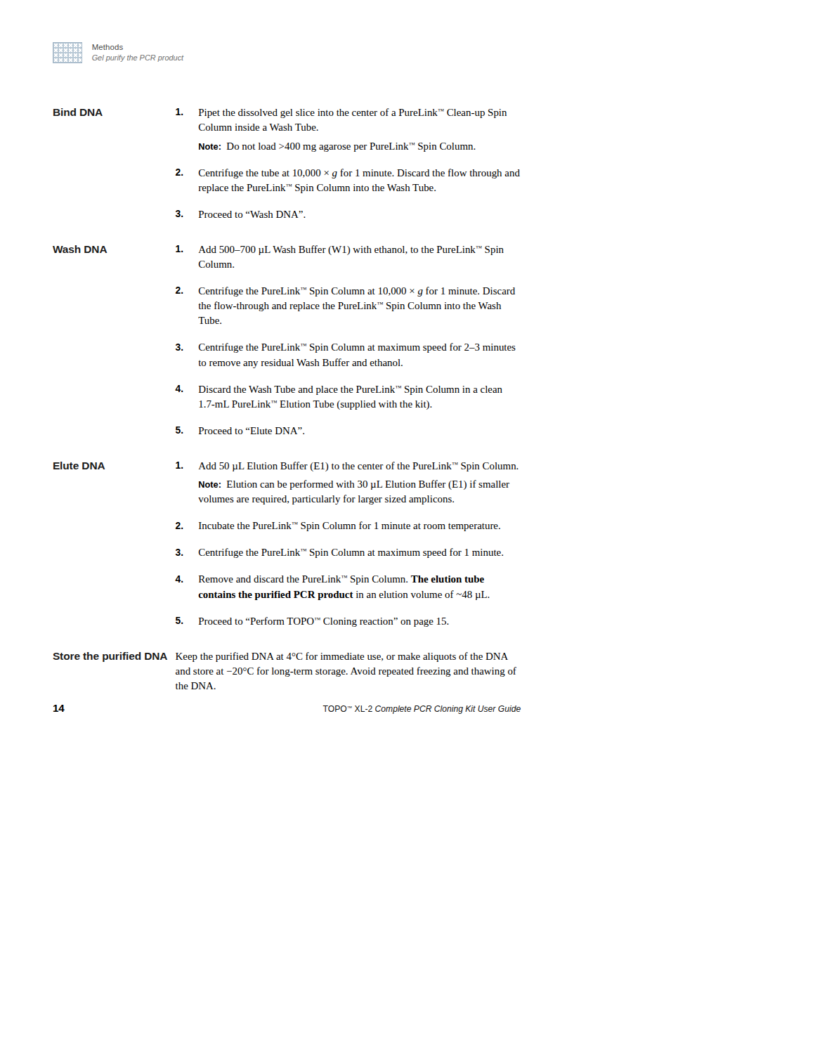Methods
Gel purify the PCR product
Bind DNA
1. Pipet the dissolved gel slice into the center of a PureLink™ Clean-up Spin Column inside a Wash Tube.
Note: Do not load >400 mg agarose per PureLink™ Spin Column.
2. Centrifuge the tube at 10,000 × g for 1 minute. Discard the flow through and replace the PureLink™ Spin Column into the Wash Tube.
3. Proceed to “Wash DNA”.
Wash DNA
1. Add 500–700 µL Wash Buffer (W1) with ethanol, to the PureLink™ Spin Column.
2. Centrifuge the PureLink™ Spin Column at 10,000 × g for 1 minute. Discard the flow-through and replace the PureLink™ Spin Column into the Wash Tube.
3. Centrifuge the PureLink™ Spin Column at maximum speed for 2–3 minutes to remove any residual Wash Buffer and ethanol.
4. Discard the Wash Tube and place the PureLink™ Spin Column in a clean 1.7-mL PureLink™ Elution Tube (supplied with the kit).
5. Proceed to “Elute DNA”.
Elute DNA
1. Add 50 µL Elution Buffer (E1) to the center of the PureLink™ Spin Column.
Note: Elution can be performed with 30 µL Elution Buffer (E1) if smaller volumes are required, particularly for larger sized amplicons.
2. Incubate the PureLink™ Spin Column for 1 minute at room temperature.
3. Centrifuge the PureLink™ Spin Column at maximum speed for 1 minute.
4. Remove and discard the PureLink™ Spin Column. The elution tube contains the purified PCR product in an elution volume of ~48 µL.
5. Proceed to “Perform TOPO™ Cloning reaction” on page 15.
Store the purified DNA
Keep the purified DNA at 4°C for immediate use, or make aliquots of the DNA and store at −20°C for long-term storage. Avoid repeated freezing and thawing of the DNA.
14
TOPO™ XL-2 Complete PCR Cloning Kit User Guide